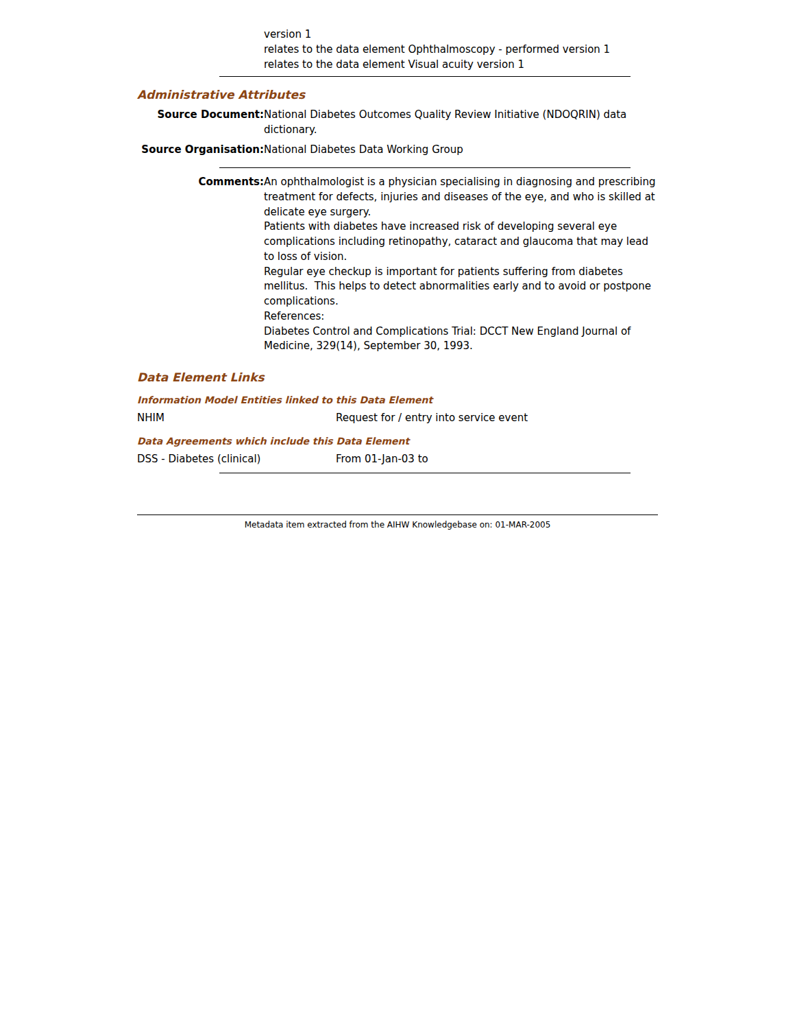version 1
relates to the data element Ophthalmoscopy - performed version 1
relates to the data element Visual acuity version 1
Administrative Attributes
| Source Document: | National Diabetes Outcomes Quality Review Initiative (NDOQRIN) data dictionary. |
| Source Organisation: | National Diabetes Data Working Group |
| Comments: | An ophthalmologist is a physician specialising in diagnosing and prescribing treatment for defects, injuries and diseases of the eye, and who is skilled at delicate eye surgery. Patients with diabetes have increased risk of developing several eye complications including retinopathy, cataract and glaucoma that may lead to loss of vision. Regular eye checkup is important for patients suffering from diabetes mellitus. This helps to detect abnormalities early and to avoid or postpone complications. References: Diabetes Control and Complications Trial: DCCT New England Journal of Medicine, 329(14), September 30, 1993. |
Data Element Links
Information Model Entities linked to this Data Element
| NHIM | Request for / entry into service event |
Data Agreements which include this Data Element
| DSS - Diabetes (clinical) | From 01-Jan-03 to |
Metadata item extracted from the AIHW Knowledgebase on: 01-MAR-2005